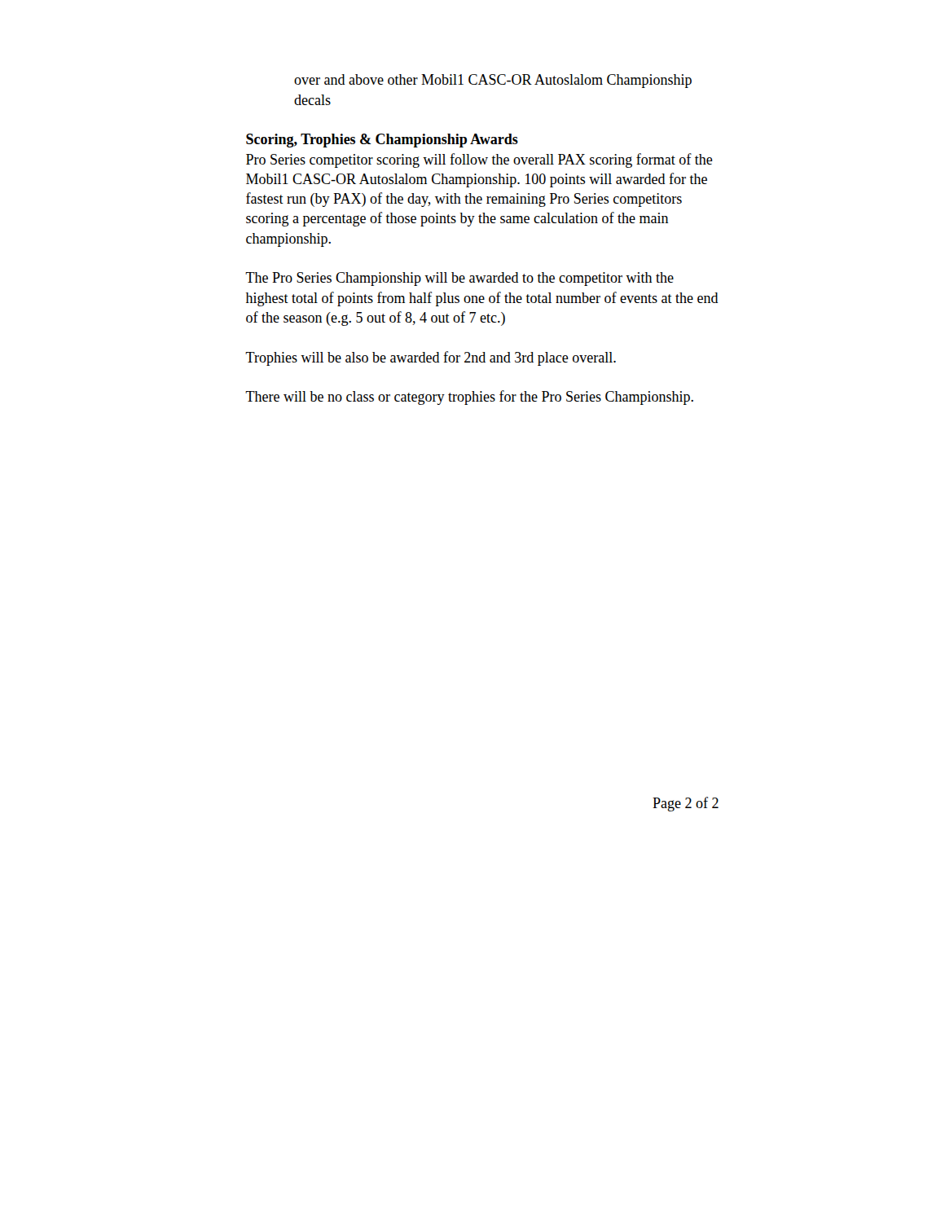over and above other Mobil1 CASC-OR Autoslalom Championship decals
Scoring, Trophies & Championship Awards
Pro Series competitor scoring will follow the overall PAX scoring format of the Mobil1 CASC-OR Autoslalom Championship. 100 points will awarded for the fastest run (by PAX) of the day, with the remaining Pro Series competitors scoring a percentage of those points by the same calculation of the main championship.
The Pro Series Championship will be awarded to the competitor with the highest total of points from half plus one of the total number of events at the end of the season (e.g. 5 out of 8, 4 out of 7 etc.)
Trophies will be also be awarded for 2nd and 3rd place overall.
There will be no class or category trophies for the Pro Series Championship.
Page 2 of 2